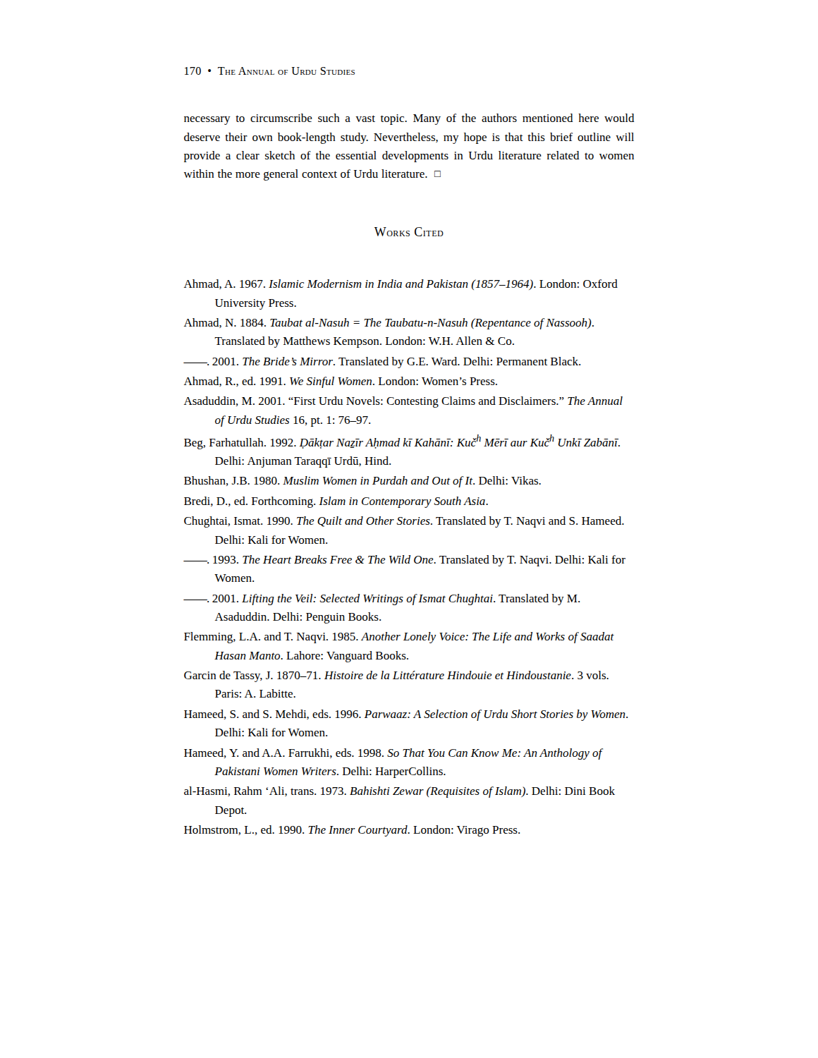170 • The Annual of Urdu Studies
necessary to circumscribe such a vast topic. Many of the authors mentioned here would deserve their own book-length study. Nevertheless, my hope is that this brief outline will provide a clear sketch of the essential developments in Urdu literature related to women within the more general context of Urdu literature. □
Works Cited
Ahmad, A. 1967. Islamic Modernism in India and Pakistan (1857–1964). London: Oxford University Press.
Ahmad, N. 1884. Taubat al-Nasuh = The Taubatu-n-Nasuh (Repentance of Nassooh). Translated by Matthews Kempson. London: W.H. Allen & Co.
——. 2001. The Bride’s Mirror. Translated by G.E. Ward. Delhi: Permanent Black.
Ahmad, R., ed. 1991. We Sinful Women. London: Women’s Press.
Asaduddin, M. 2001. “First Urdu Novels: Contesting Claims and Disclaimers.” The Annual of Urdu Studies 16, pt. 1: 76–97.
Beg, Farhatullah. 1992. Ḍākṭar Naẕīr Aḥmad kī Kahānī: Kučh Mērī aur Kučh Unkī Zabānī. Delhi: Anjuman Taraqqī Urdū, Hind.
Bhushan, J.B. 1980. Muslim Women in Purdah and Out of It. Delhi: Vikas.
Bredi, D., ed. Forthcoming. Islam in Contemporary South Asia.
Chughtai, Ismat. 1990. The Quilt and Other Stories. Translated by T. Naqvi and S. Hameed. Delhi: Kali for Women.
——. 1993. The Heart Breaks Free & The Wild One. Translated by T. Naqvi. Delhi: Kali for Women.
——. 2001. Lifting the Veil: Selected Writings of Ismat Chughtai. Translated by M. Asaduddin. Delhi: Penguin Books.
Flemming, L.A. and T. Naqvi. 1985. Another Lonely Voice: The Life and Works of Saadat Hasan Manto. Lahore: Vanguard Books.
Garcin de Tassy, J. 1870–71. Histoire de la Littérature Hindouie et Hindoustanie. 3 vols. Paris: A. Labitte.
Hameed, S. and S. Mehdi, eds. 1996. Parwaaz: A Selection of Urdu Short Stories by Women. Delhi: Kali for Women.
Hameed, Y. and A.A. Farrukhi, eds. 1998. So That You Can Know Me: An Anthology of Pakistani Women Writers. Delhi: HarperCollins.
al-Hasmi, Rahm ‘Ali, trans. 1973. Bahishti Zewar (Requisites of Islam). Delhi: Dini Book Depot.
Holmstrom, L., ed. 1990. The Inner Courtyard. London: Virago Press.